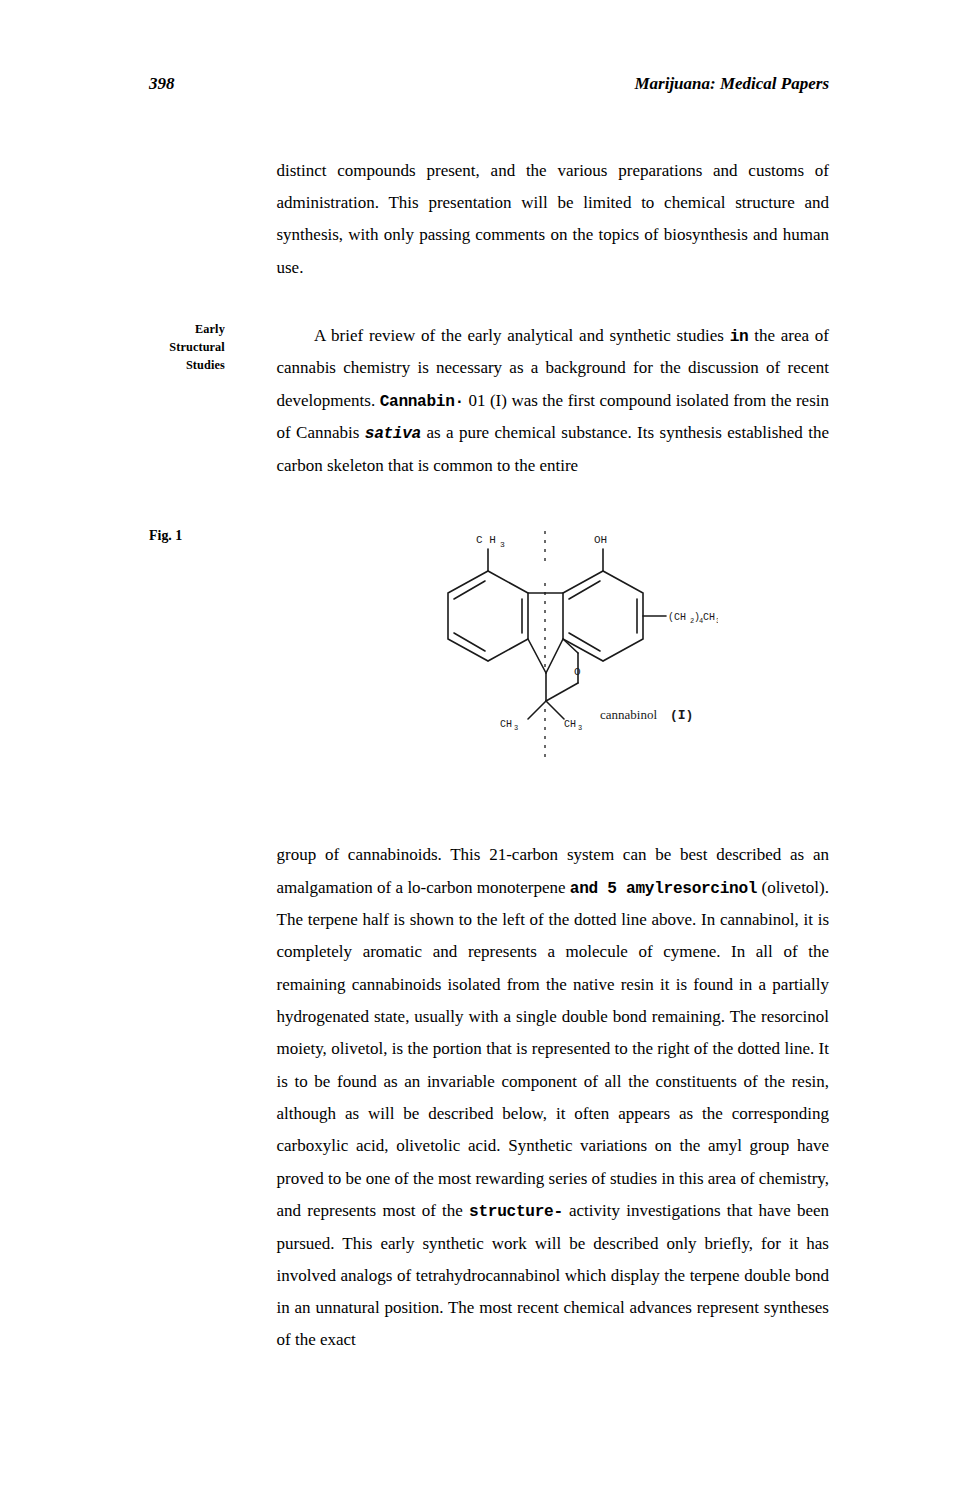398 Marijuana: Medical Papers
distinct compounds present, and the various preparations and customs of administration. This presentation will be limited to chemical structure and synthesis, with only passing comments on the topics of biosynthesis and human use.
Early
Structural
Studies
A brief review of the early analytical and synthetic studies in the area of cannabis chemistry is necessary as a background for the discussion of recent developments. Cannabin· 01 (I) was the first compound isolated from the resin of Cannabis sativa as a pure chemical substance. Its synthesis established the carbon skeleton that is common to the entire
Fig. 1
C H 3 OH (CH 2 ) 4 CH 3 O CH 3 CH 3 cannabinol (I)
group of cannabinoids. This 21-carbon system can be best described as an amalgamation of a lo-carbon monoterpene and 5 amylresorcinol (olivetol). The terpene half is shown to the left of the dotted line above. In cannabinol, it is completely aromatic and represents a molecule of cymene. In all of the remaining cannabinoids isolated from the native resin it is found in a partially hydrogenated state, usually with a single double bond remaining. The resorcinol moiety, olivetol, is the portion that is represented to the right of the dotted line. It is to be found as an invariable component of all the constituents of the resin, although as will be described below, it often appears as the corresponding carboxylic acid, olivetolic acid. Synthetic variations on the amyl group have proved to be one of the most rewarding series of studies in this area of chemistry, and represents most of the structure- activity investigations that have been pursued. This early synthetic work will be described only briefly, for it has involved analogs of tetrahydrocannabinol which display the terpene double bond in an unnatural position. The most recent chemical advances represent syntheses of the exact